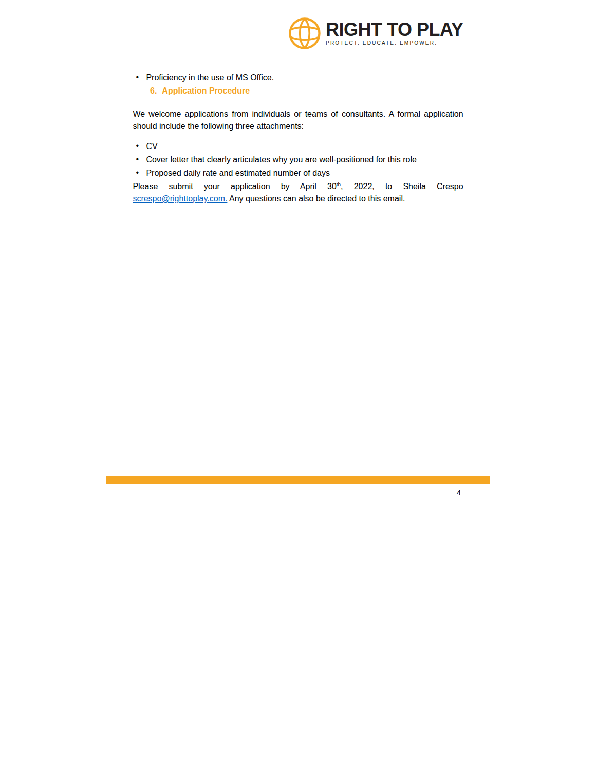RIGHT TO PLAY PROTECT. EDUCATE. EMPOWER.
Proficiency in the use of MS Office.
6. Application Procedure
We welcome applications from individuals or teams of consultants. A formal application should include the following three attachments:
CV
Cover letter that clearly articulates why you are well-positioned for this role
Proposed daily rate and estimated number of days
Please submit your application by April 30th, 2022, to Sheila Crespo screspo@righttoplay.com. Any questions can also be directed to this email.
4